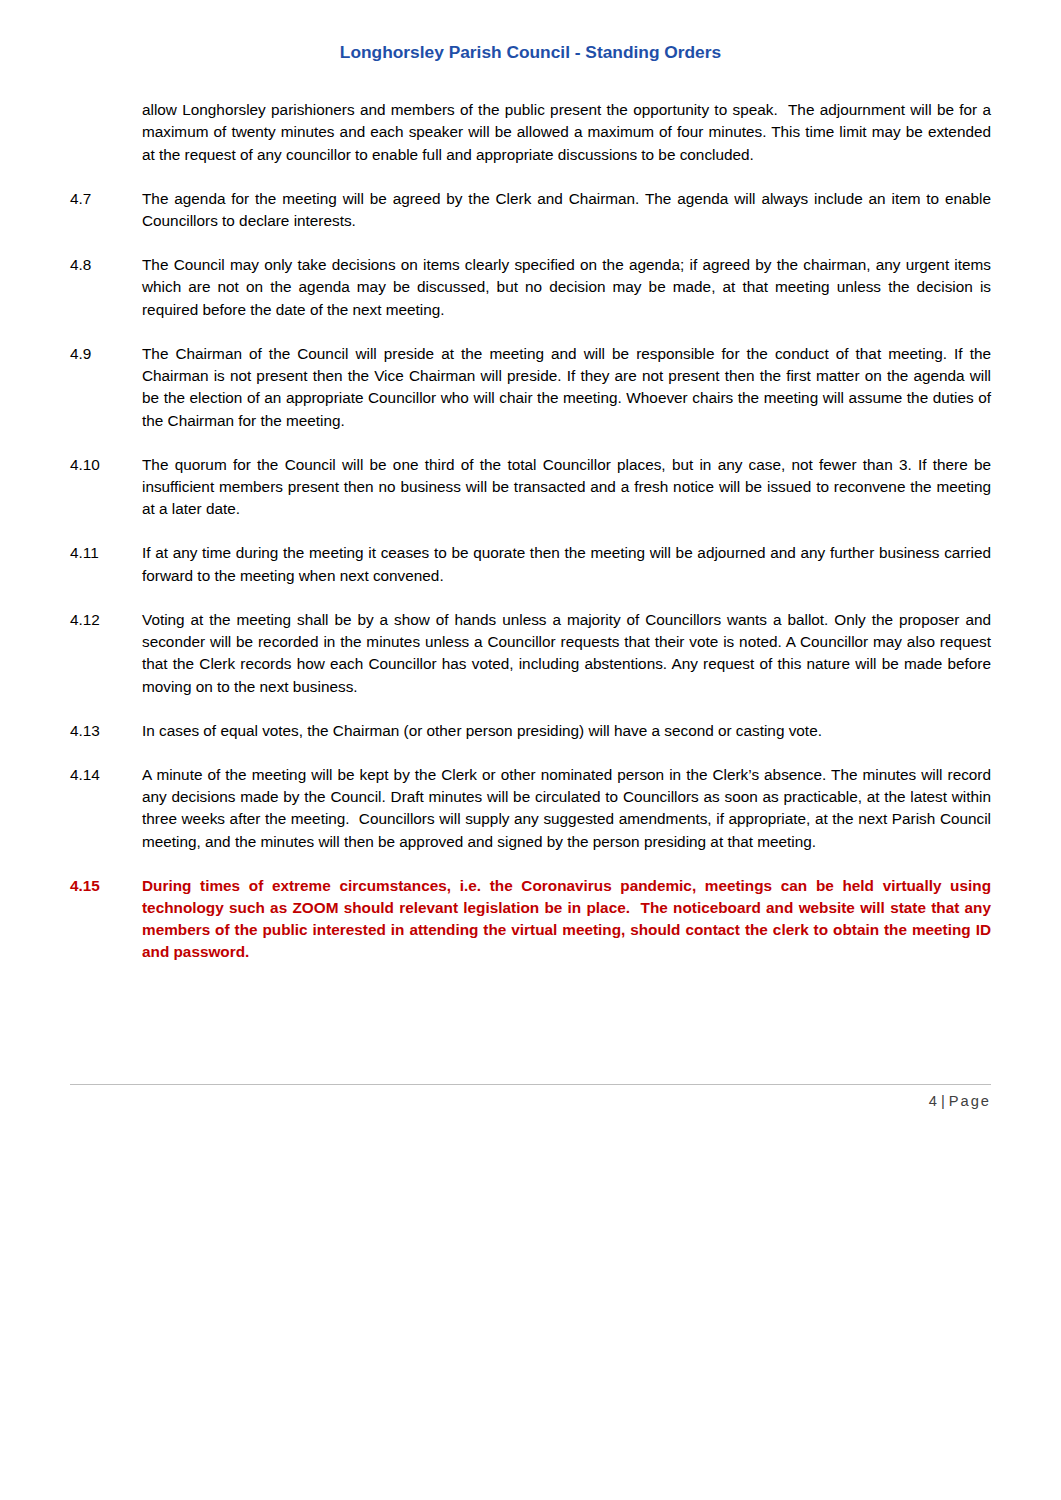Longhorsley Parish Council - Standing Orders
allow Longhorsley parishioners and members of the public present the opportunity to speak. The adjournment will be for a maximum of twenty minutes and each speaker will be allowed a maximum of four minutes. This time limit may be extended at the request of any councillor to enable full and appropriate discussions to be concluded.
4.7
The agenda for the meeting will be agreed by the Clerk and Chairman. The agenda will always include an item to enable Councillors to declare interests.
4.8
The Council may only take decisions on items clearly specified on the agenda; if agreed by the chairman, any urgent items which are not on the agenda may be discussed, but no decision may be made, at that meeting unless the decision is required before the date of the next meeting.
4.9
The Chairman of the Council will preside at the meeting and will be responsible for the conduct of that meeting. If the Chairman is not present then the Vice Chairman will preside. If they are not present then the first matter on the agenda will be the election of an appropriate Councillor who will chair the meeting. Whoever chairs the meeting will assume the duties of the Chairman for the meeting.
4.10
The quorum for the Council will be one third of the total Councillor places, but in any case, not fewer than 3. If there be insufficient members present then no business will be transacted and a fresh notice will be issued to reconvene the meeting at a later date.
4.11
If at any time during the meeting it ceases to be quorate then the meeting will be adjourned and any further business carried forward to the meeting when next convened.
4.12
Voting at the meeting shall be by a show of hands unless a majority of Councillors wants a ballot. Only the proposer and seconder will be recorded in the minutes unless a Councillor requests that their vote is noted. A Councillor may also request that the Clerk records how each Councillor has voted, including abstentions. Any request of this nature will be made before moving on to the next business.
4.13
In cases of equal votes, the Chairman (or other person presiding) will have a second or casting vote.
4.14
A minute of the meeting will be kept by the Clerk or other nominated person in the Clerk’s absence. The minutes will record any decisions made by the Council. Draft minutes will be circulated to Councillors as soon as practicable, at the latest within three weeks after the meeting. Councillors will supply any suggested amendments, if appropriate, at the next Parish Council meeting, and the minutes will then be approved and signed by the person presiding at that meeting.
4.15
During times of extreme circumstances, i.e. the Coronavirus pandemic, meetings can be held virtually using technology such as ZOOM should relevant legislation be in place. The noticeboard and website will state that any members of the public interested in attending the virtual meeting, should contact the clerk to obtain the meeting ID and password.
4 | Page